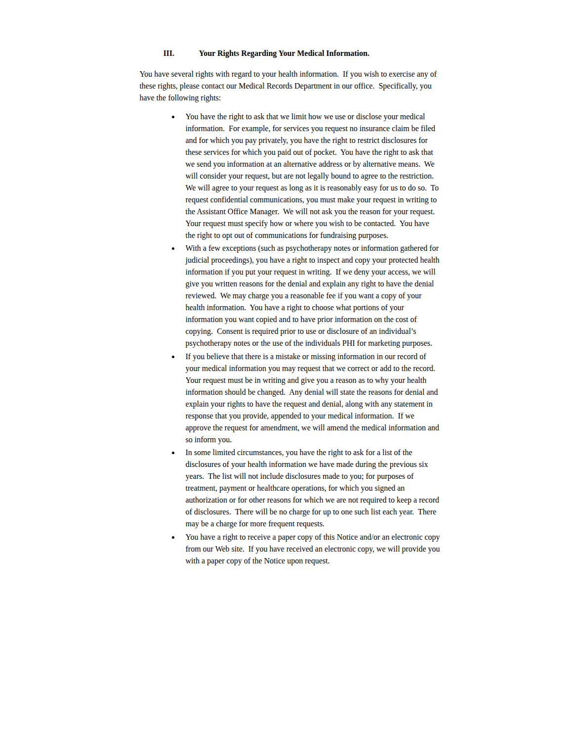III. Your Rights Regarding Your Medical Information.
You have several rights with regard to your health information. If you wish to exercise any of these rights, please contact our Medical Records Department in our office. Specifically, you have the following rights:
You have the right to ask that we limit how we use or disclose your medical information. For example, for services you request no insurance claim be filed and for which you pay privately, you have the right to restrict disclosures for these services for which you paid out of pocket. You have the right to ask that we send you information at an alternative address or by alternative means. We will consider your request, but are not legally bound to agree to the restriction. We will agree to your request as long as it is reasonably easy for us to do so. To request confidential communications, you must make your request in writing to the Assistant Office Manager. We will not ask you the reason for your request. Your request must specify how or where you wish to be contacted. You have the right to opt out of communications for fundraising purposes.
With a few exceptions (such as psychotherapy notes or information gathered for judicial proceedings), you have a right to inspect and copy your protected health information if you put your request in writing. If we deny your access, we will give you written reasons for the denial and explain any right to have the denial reviewed. We may charge you a reasonable fee if you want a copy of your health information. You have a right to choose what portions of your information you want copied and to have prior information on the cost of copying. Consent is required prior to use or disclosure of an individual’s psychotherapy notes or the use of the individuals PHI for marketing purposes.
If you believe that there is a mistake or missing information in our record of your medical information you may request that we correct or add to the record. Your request must be in writing and give you a reason as to why your health information should be changed. Any denial will state the reasons for denial and explain your rights to have the request and denial, along with any statement in response that you provide, appended to your medical information. If we approve the request for amendment, we will amend the medical information and so inform you.
In some limited circumstances, you have the right to ask for a list of the disclosures of your health information we have made during the previous six years. The list will not include disclosures made to you; for purposes of treatment, payment or healthcare operations, for which you signed an authorization or for other reasons for which we are not required to keep a record of disclosures. There will be no charge for up to one such list each year. There may be a charge for more frequent requests.
You have a right to receive a paper copy of this Notice and/or an electronic copy from our Web site. If you have received an electronic copy, we will provide you with a paper copy of the Notice upon request.